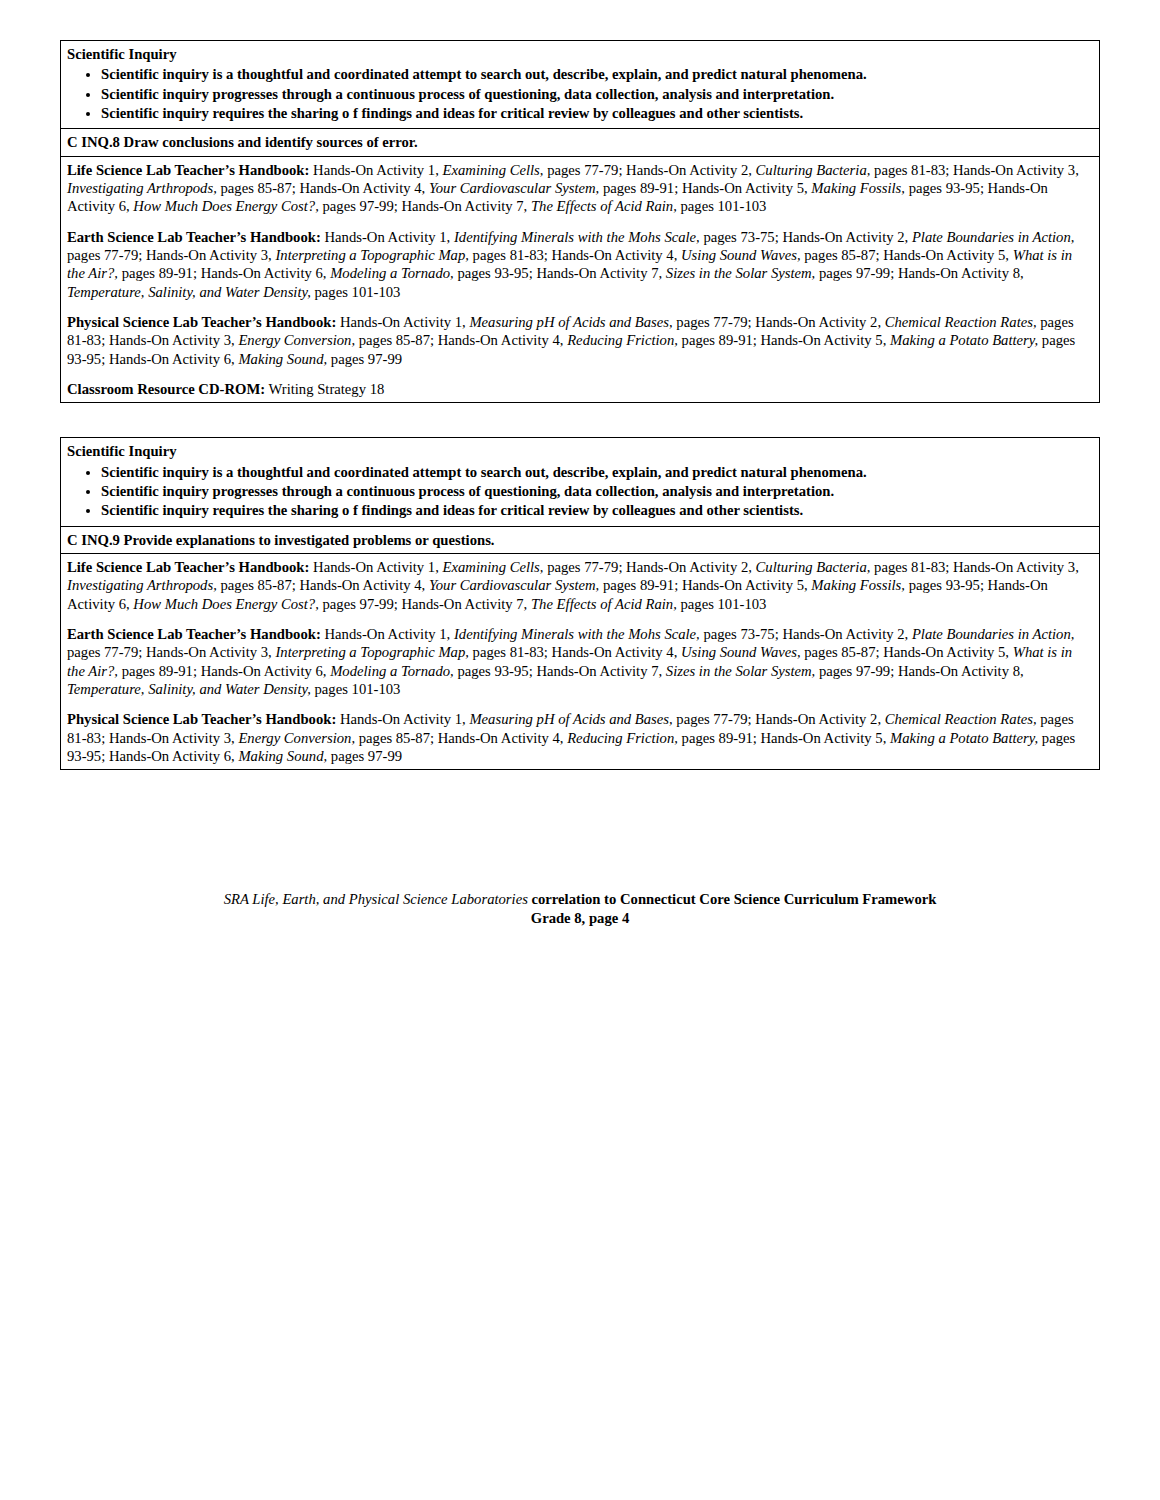| Scientific Inquiry Scientific inquiry is a thoughtful and coordinated attempt to search out, describe, explain, and predict natural phenomena. Scientific inquiry progresses through a continuous process of questioning, data collection, analysis and interpretation. Scientific inquiry requires the sharing o f findings and ideas for critical review by colleagues and other scientists. |
| C INQ.8 Draw conclusions and identify sources of error. |
| Life Science Lab Teacher’s Handbook: Hands-On Activity 1, Examining Cells, pages 77-79; Hands-On Activity 2, Culturing Bacteria, pages 81-83; Hands-On Activity 3, Investigating Arthropods, pages 85-87; Hands-On Activity 4, Your Cardiovascular System, pages 89-91; Hands-On Activity 5, Making Fossils, pages 93-95; Hands-On Activity 6, How Much Does Energy Cost?, pages 97-99; Hands-On Activity 7, The Effects of Acid Rain, pages 101-103 Earth Science Lab Teacher’s Handbook: Hands-On Activity 1, Identifying Minerals with the Mohs Scale, pages 73-75; Hands-On Activity 2, Plate Boundaries in Action, pages 77-79; Hands-On Activity 3, Interpreting a Topographic Map, pages 81-83; Hands-On Activity 4, Using Sound Waves, pages 85-87; Hands-On Activity 5, What is in the Air?, pages 89-91; Hands-On Activity 6, Modeling a Tornado, pages 93-95; Hands-On Activity 7, Sizes in the Solar System, pages 97-99; Hands-On Activity 8, Temperature, Salinity, and Water Density, pages 101-103 Physical Science Lab Teacher’s Handbook: Hands-On Activity 1, Measuring pH of Acids and Bases, pages 77-79; Hands-On Activity 2, Chemical Reaction Rates, pages 81-83; Hands-On Activity 3, Energy Conversion, pages 85-87; Hands-On Activity 4, Reducing Friction, pages 89-91; Hands-On Activity 5, Making a Potato Battery, pages 93-95; Hands-On Activity 6, Making Sound, pages 97-99 Classroom Resource CD-ROM: Writing Strategy 18 |
| Scientific Inquiry Scientific inquiry is a thoughtful and coordinated attempt to search out, describe, explain, and predict natural phenomena. Scientific inquiry progresses through a continuous process of questioning, data collection, analysis and interpretation. Scientific inquiry requires the sharing o f findings and ideas for critical review by colleagues and other scientists. |
| C INQ.9 Provide explanations to investigated problems or questions. |
| Life Science Lab Teacher’s Handbook: Hands-On Activity 1, Examining Cells, pages 77-79; Hands-On Activity 2, Culturing Bacteria, pages 81-83; Hands-On Activity 3, Investigating Arthropods, pages 85-87; Hands-On Activity 4, Your Cardiovascular System, pages 89-91; Hands-On Activity 5, Making Fossils, pages 93-95; Hands-On Activity 6, How Much Does Energy Cost?, pages 97-99; Hands-On Activity 7, The Effects of Acid Rain, pages 101-103 Earth Science Lab Teacher’s Handbook: Hands-On Activity 1, Identifying Minerals with the Mohs Scale, pages 73-75; Hands-On Activity 2, Plate Boundaries in Action, pages 77-79; Hands-On Activity 3, Interpreting a Topographic Map, pages 81-83; Hands-On Activity 4, Using Sound Waves, pages 85-87; Hands-On Activity 5, What is in the Air?, pages 89-91; Hands-On Activity 6, Modeling a Tornado, pages 93-95; Hands-On Activity 7, Sizes in the Solar System, pages 97-99; Hands-On Activity 8, Temperature, Salinity, and Water Density, pages 101-103 Physical Science Lab Teacher’s Handbook: Hands-On Activity 1, Measuring pH of Acids and Bases, pages 77-79; Hands-On Activity 2, Chemical Reaction Rates, pages 81-83; Hands-On Activity 3, Energy Conversion, pages 85-87; Hands-On Activity 4, Reducing Friction, pages 89-91; Hands-On Activity 5, Making a Potato Battery, pages 93-95; Hands-On Activity 6, Making Sound, pages 97-99 |
SRA Life, Earth, and Physical Science Laboratories correlation to Connecticut Core Science Curriculum Framework Grade 8, page 4